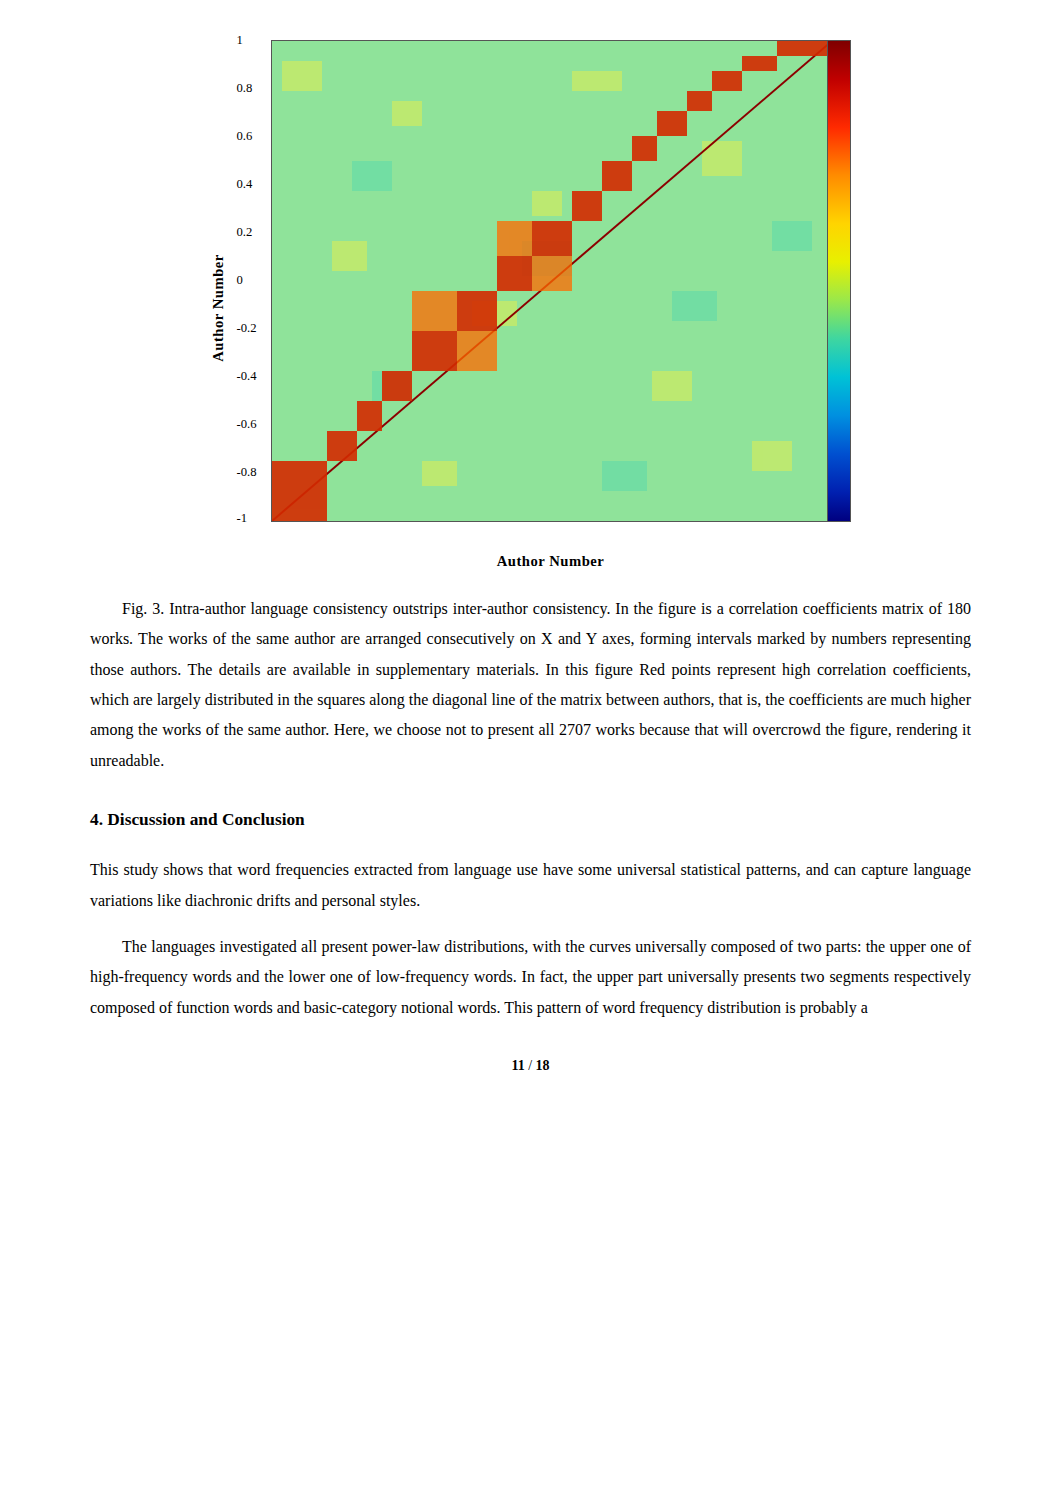Author Number
93
92
91
90
89
88
87
86
85
84
83
82
81
80
79
78
77
76
75
75
76
77
78
79
80
81
82
83
84
85
86
87
88
89
90
91
92
93
1
0.8
0.6
0.4
0.2
0
-0.2
-0.4
-0.6
-0.8
-1
Author Number
Fig. 3. Intra-author language consistency outstrips inter-author consistency. In the figure is a correlation coefficients matrix of 180 works. The works of the same author are arranged consecutively on X and Y axes, forming intervals marked by numbers representing those authors. The details are available in supplementary materials. In this figure Red points represent high correlation coefficients, which are largely distributed in the squares along the diagonal line of the matrix between authors, that is, the coefficients are much higher among the works of the same author. Here, we choose not to present all 2707 works because that will overcrowd the figure, rendering it unreadable.
4. Discussion and Conclusion
This study shows that word frequencies extracted from language use have some universal statistical patterns, and can capture language variations like diachronic drifts and personal styles.
The languages investigated all present power-law distributions, with the curves universally composed of two parts: the upper one of high-frequency words and the lower one of low-frequency words. In fact, the upper part universally presents two segments respectively composed of function words and basic-category notional words. This pattern of word frequency distribution is probably a
11 / 18